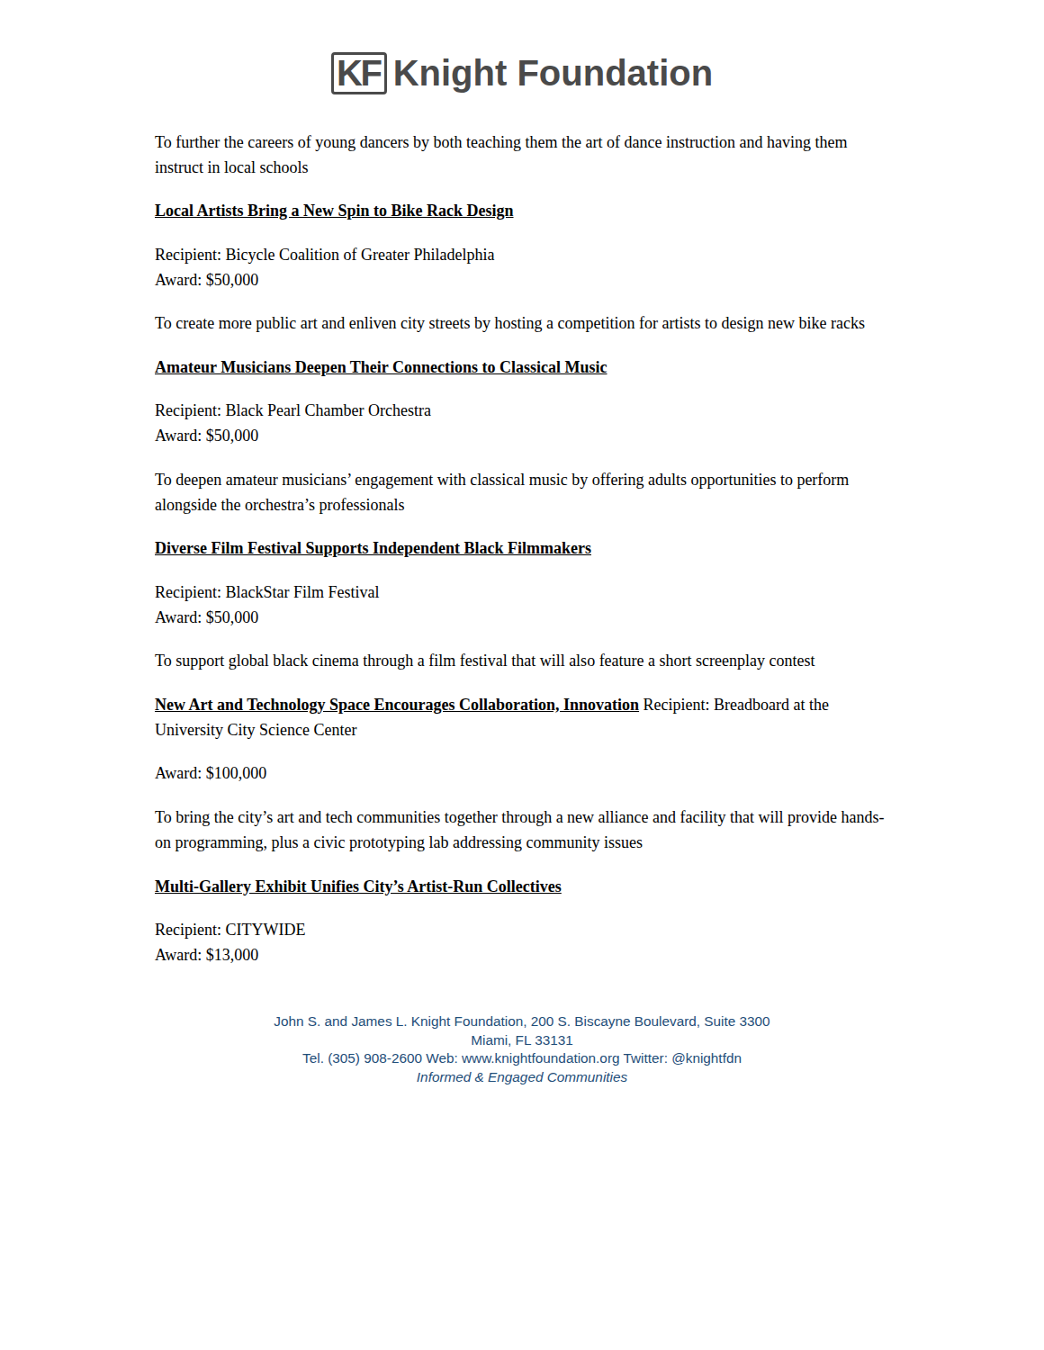KF Knight Foundation
To further the careers of young dancers by both teaching them the art of dance instruction and having them instruct in local schools
Local Artists Bring a New Spin to Bike Rack Design
Recipient: Bicycle Coalition of Greater Philadelphia
Award: $50,000
To create more public art and enliven city streets by hosting a competition for artists to design new bike racks
Amateur Musicians Deepen Their Connections to Classical Music
Recipient: Black Pearl Chamber Orchestra
Award: $50,000
To deepen amateur musicians’ engagement with classical music by offering adults opportunities to perform alongside the orchestra’s professionals
Diverse Film Festival Supports Independent Black Filmmakers
Recipient: BlackStar Film Festival
Award: $50,000
To support global black cinema through a film festival that will also feature a short screenplay contest
New Art and Technology Space Encourages Collaboration, Innovation
Recipient: Breadboard at the University City Science Center
Award: $100,000
To bring the city’s art and tech communities together through a new alliance and facility that will provide hands-on programming, plus a civic prototyping lab addressing community issues
Multi-Gallery Exhibit Unifies City’s Artist-Run Collectives
Recipient: CITYWIDE
Award: $13,000
John S. and James L. Knight Foundation, 200 S. Biscayne Boulevard, Suite 3300
Miami, FL 33131
Tel. (305) 908-2600 Web: www.knightfoundation.org Twitter: @knightfdn
Informed & Engaged Communities